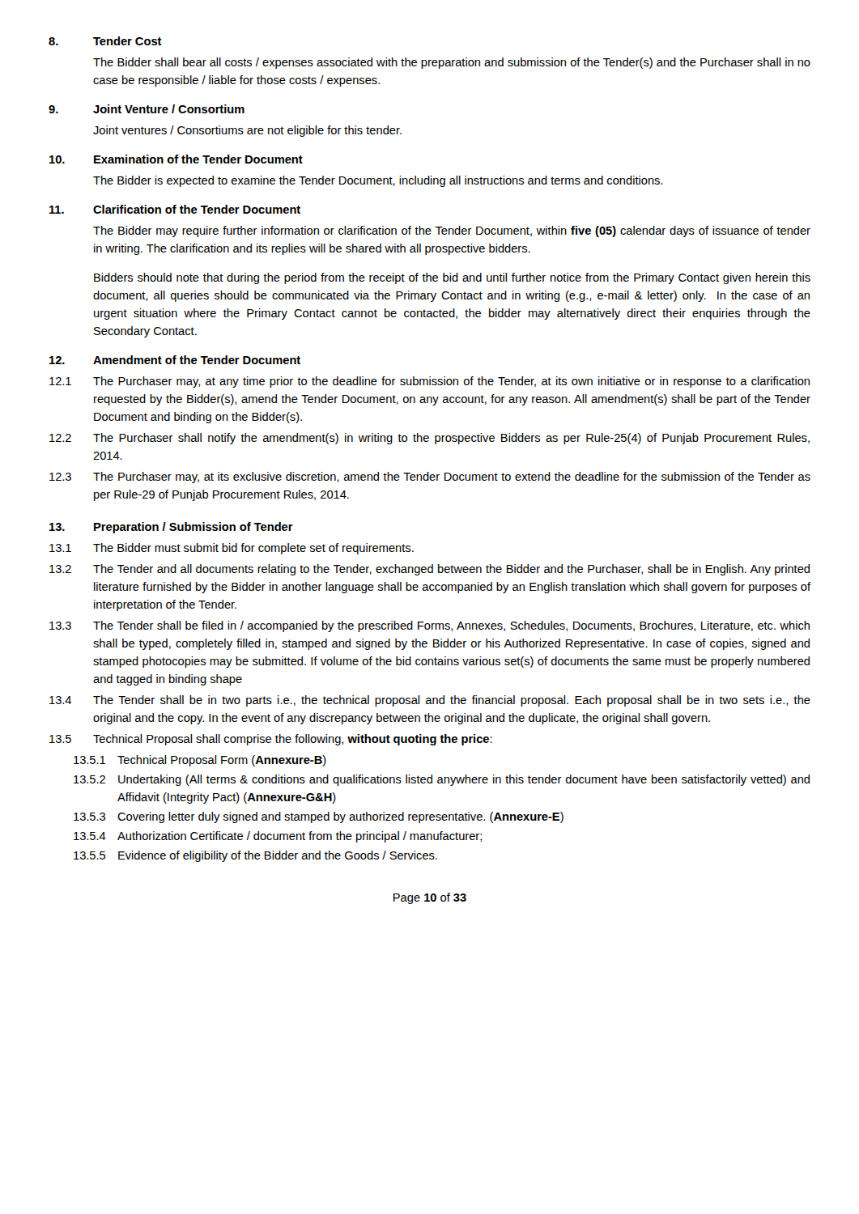8.
Tender Cost
The Bidder shall bear all costs / expenses associated with the preparation and submission of the Tender(s) and the Purchaser shall in no case be responsible / liable for those costs / expenses.
9.
Joint Venture / Consortium
Joint ventures / Consortiums are not eligible for this tender.
10.
Examination of the Tender Document
The Bidder is expected to examine the Tender Document, including all instructions and terms and conditions.
11.
Clarification of the Tender Document
The Bidder may require further information or clarification of the Tender Document, within five (05) calendar days of issuance of tender in writing. The clarification and its replies will be shared with all prospective bidders.
Bidders should note that during the period from the receipt of the bid and until further notice from the Primary Contact given herein this document, all queries should be communicated via the Primary Contact and in writing (e.g., e-mail & letter) only. In the case of an urgent situation where the Primary Contact cannot be contacted, the bidder may alternatively direct their enquiries through the Secondary Contact.
12.
Amendment of the Tender Document
12.1
The Purchaser may, at any time prior to the deadline for submission of the Tender, at its own initiative or in response to a clarification requested by the Bidder(s), amend the Tender Document, on any account, for any reason. All amendment(s) shall be part of the Tender Document and binding on the Bidder(s).
12.2
The Purchaser shall notify the amendment(s) in writing to the prospective Bidders as per Rule-25(4) of Punjab Procurement Rules, 2014.
12.3
The Purchaser may, at its exclusive discretion, amend the Tender Document to extend the deadline for the submission of the Tender as per Rule-29 of Punjab Procurement Rules, 2014.
13.
Preparation / Submission of Tender
13.1
The Bidder must submit bid for complete set of requirements.
13.2
The Tender and all documents relating to the Tender, exchanged between the Bidder and the Purchaser, shall be in English. Any printed literature furnished by the Bidder in another language shall be accompanied by an English translation which shall govern for purposes of interpretation of the Tender.
13.3
The Tender shall be filed in / accompanied by the prescribed Forms, Annexes, Schedules, Documents, Brochures, Literature, etc. which shall be typed, completely filled in, stamped and signed by the Bidder or his Authorized Representative. In case of copies, signed and stamped photocopies may be submitted. If volume of the bid contains various set(s) of documents the same must be properly numbered and tagged in binding shape
13.4
The Tender shall be in two parts i.e., the technical proposal and the financial proposal. Each proposal shall be in two sets i.e., the original and the copy. In the event of any discrepancy between the original and the duplicate, the original shall govern.
13.5
Technical Proposal shall comprise the following, without quoting the price:
13.5.1
Technical Proposal Form (Annexure-B)
13.5.2
Undertaking (All terms & conditions and qualifications listed anywhere in this tender document have been satisfactorily vetted) and Affidavit (Integrity Pact) (Annexure-G&H)
13.5.3
Covering letter duly signed and stamped by authorized representative. (Annexure-E)
13.5.4
Authorization Certificate / document from the principal / manufacturer;
13.5.5
Evidence of eligibility of the Bidder and the Goods / Services.
Page 10 of 33